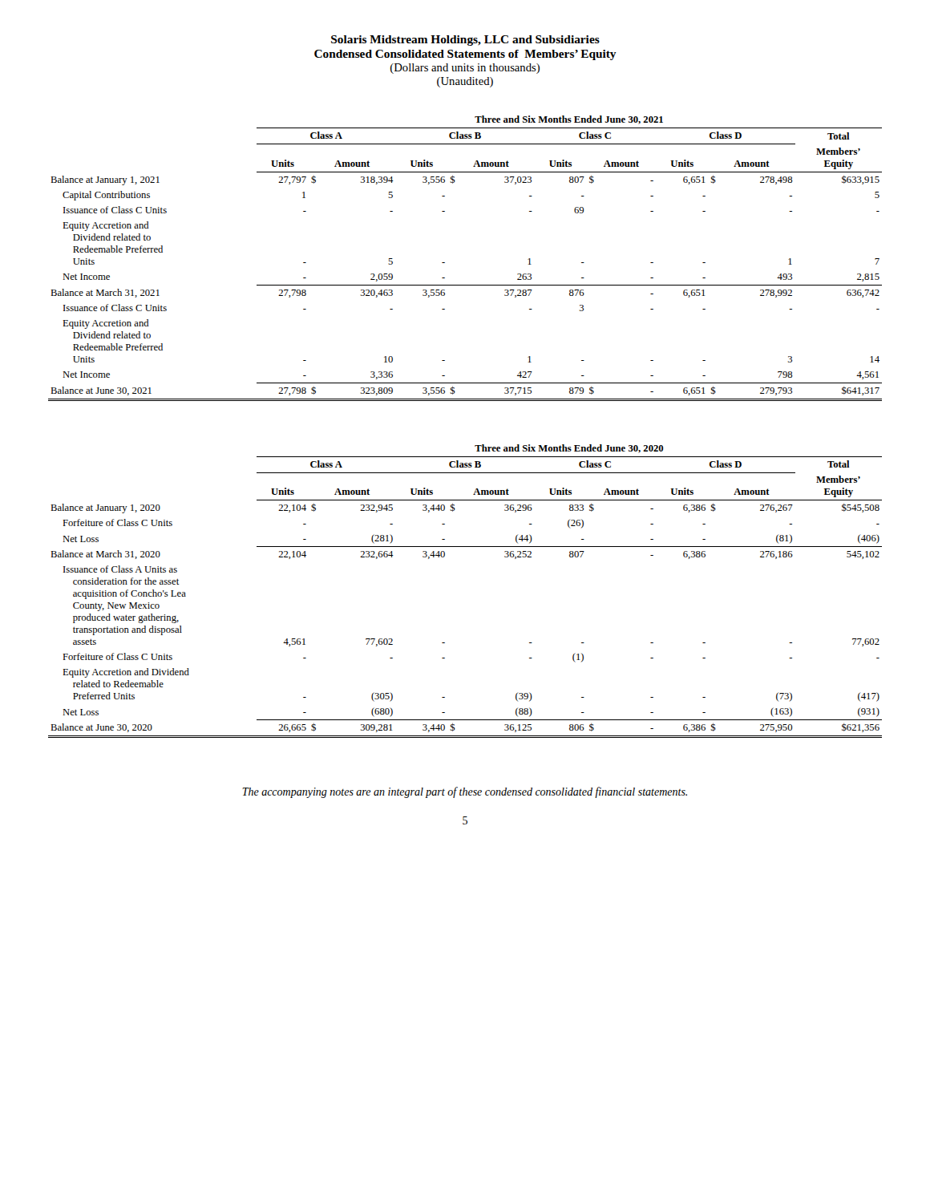Solaris Midstream Holdings, LLC and Subsidiaries
Condensed Consolidated Statements of Members’ Equity
(Dollars and units in thousands)
(Unaudited)
| | Three and Six Months Ended June 30, 2021 |
| | Class A | Class B | Class C | Class D | Total |
| | Units | Amount | Units | Amount | Units | Amount | Units | Amount | Members’ Equity |
| Balance at January 1, 2021 | 27,797 | $ | 318,394 | 3,556 | $ | 37,023 | 807 | $ | - | 6,651 | $ | 278,498 | $633,915 |
| Capital Contributions | 1 | | 5 | - | | - | - | | - | - | | - | 5 |
| Issuance of Class C Units | - | | - | - | | - | 69 | | - | - | | - | - |
| Equity Accretion and Dividend related to Redeemable Preferred Units | - | | 5 | - | | 1 | - | | - | - | | 1 | 7 |
| Net Income | - | | 2,059 | - | | 263 | - | | - | - | | 493 | 2,815 |
| Balance at March 31, 2021 | 27,798 | | 320,463 | 3,556 | | 37,287 | 876 | | - | 6,651 | | 278,992 | 636,742 |
| Issuance of Class C Units | - | | - | - | | - | 3 | | - | - | | - | - |
| Equity Accretion and Dividend related to Redeemable Preferred Units | - | | 10 | - | | 1 | - | | - | - | | 3 | 14 |
| Net Income | - | | 3,336 | - | | 427 | - | | - | - | | 798 | 4,561 |
| Balance at June 30, 2021 | 27,798 | $ | 323,809 | 3,556 | $ | 37,715 | 879 | $ | - | 6,651 | $ | 279,793 | $641,317 |
| | Three and Six Months Ended June 30, 2020 |
| | Class A | Class B | Class C | Class D | Total |
| | Units | Amount | Units | Amount | Units | Amount | Units | Amount | Members’ Equity |
| Balance at January 1, 2020 | 22,104 | $ | 232,945 | 3,440 | $ | 36,296 | 833 | $ | - | 6,386 | $ | 276,267 | $545,508 |
| Forfeiture of Class C Units | - | | - | - | | - | (26) | | - | - | | - | - |
| Net Loss | - | | (281) | - | | (44) | - | | - | - | | (81) | (406) |
| Balance at March 31, 2020 | 22,104 | | 232,664 | 3,440 | | 36,252 | 807 | | - | 6,386 | | 276,186 | 545,102 |
| Issuance of Class A Units as consideration for the asset acquisition of Concho's Lea County, New Mexico produced water gathering, transportation and disposal assets | 4,561 | | 77,602 | - | | - | - | | - | - | | - | 77,602 |
| Forfeiture of Class C Units | - | | - | - | | - | (1) | | - | - | | - | - |
| Equity Accretion and Dividend related to Redeemable Preferred Units | - | | (305) | - | | (39) | - | | - | - | | (73) | (417) |
| Net Loss | - | | (680) | - | | (88) | - | | - | - | | (163) | (931) |
| Balance at June 30, 2020 | 26,665 | $ | 309,281 | 3,440 | $ | 36,125 | 806 | $ | - | 6,386 | $ | 275,950 | $621,356 |
The accompanying notes are an integral part of these condensed consolidated financial statements.
5